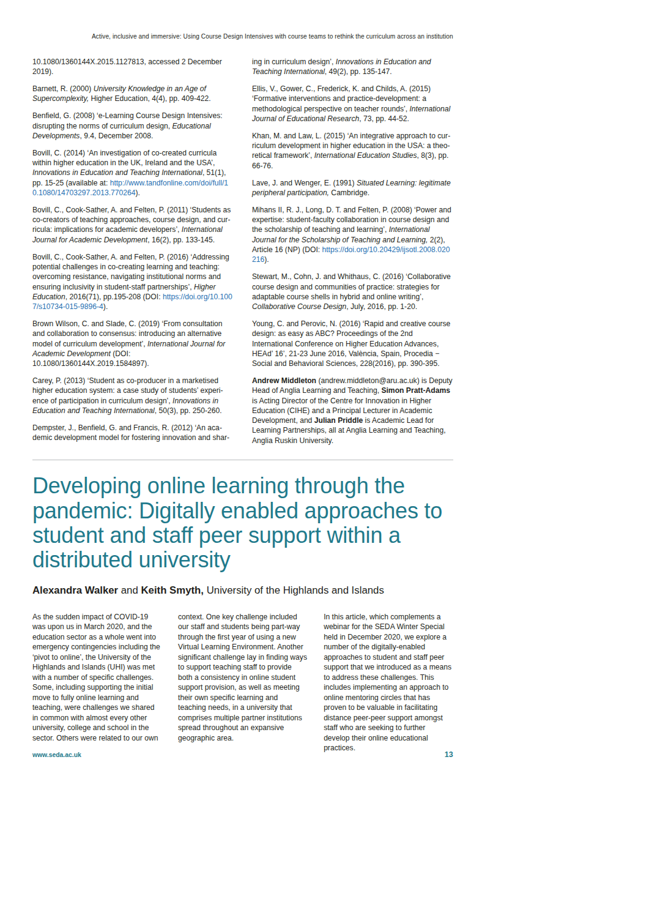Active, inclusive and immersive: Using Course Design Intensives with course teams to rethink the curriculum across an institution
10.1080/1360144X.2015.1127813, accessed 2 December 2019).
Barnett, R. (2000) University Knowledge in an Age of Supercomplexity, Higher Education, 4(4), pp. 409-422.
Benfield, G. (2008) ‘e-Learning Course Design Intensives: disrupting the norms of curriculum design, Educational Developments, 9.4, December 2008.
Bovill, C. (2014) ‘An investigation of co-created curricula within higher education in the UK, Ireland and the USA’, Innovations in Education and Teaching International, 51(1), pp. 15-25 (available at: http://www.tandfonline.com/doi/full/10.1080/14703297.2013.770264).
Bovill, C., Cook-Sather, A. and Felten, P. (2011) ‘Students as co-creators of teaching approaches, course design, and curricula: implications for academic developers’, International Journal for Academic Development, 16(2), pp. 133-145.
Bovill, C., Cook-Sather, A. and Felten, P. (2016) ‘Addressing potential challenges in co-creating learning and teaching: overcoming resistance, navigating institutional norms and ensuring inclusivity in student-staff partnerships’, Higher Education, 2016(71), pp.195-208 (DOI: https://doi.org/10.1007/s10734-015-9896-4).
Brown Wilson, C. and Slade, C. (2019) ‘From consultation and collaboration to consensus: introducing an alternative model of curriculum development’, International Journal for Academic Development (DOI: 10.1080/1360144X.2019.1584897).
Carey, P. (2013) ‘Student as co-producer in a marketised higher education system: a case study of students’ experience of participation in curriculum design’, Innovations in Education and Teaching International, 50(3), pp. 250-260.
Dempster, J., Benfield, G. and Francis, R. (2012) ‘An academic development model for fostering innovation and sharing in curriculum design’, Innovations in Education and Teaching International, 49(2), pp. 135-147.
Ellis, V., Gower, C., Frederick, K. and Childs, A. (2015) ‘Formative interventions and practice-development: a methodological perspective on teacher rounds’, International Journal of Educational Research, 73, pp. 44-52.
Khan, M. and Law, L. (2015) ‘An integrative approach to curriculum development in higher education in the USA: a theoretical framework’, International Education Studies, 8(3), pp. 66-76.
Lave, J. and Wenger, E. (1991) Situated Learning: legitimate peripheral participation, Cambridge.
Mihans II, R. J., Long, D. T. and Felten, P. (2008) ‘Power and expertise: student-faculty collaboration in course design and the scholarship of teaching and learning’, International Journal for the Scholarship of Teaching and Learning, 2(2), Article 16 (NP) (DOI: https://doi.org/10.20429/ijsotl.2008.020216).
Stewart, M., Cohn, J. and Whithaus, C. (2016) ‘Collaborative course design and communities of practice: strategies for adaptable course shells in hybrid and online writing’, Collaborative Course Design, July, 2016, pp. 1-20.
Young, C. and Perovic, N. (2016) ‘Rapid and creative course design: as easy as ABC? Proceedings of the 2nd International Conference on Higher Education Advances, HEAd’ 16’, 21-23 June 2016, València, Spain, Procedia − Social and Behavioral Sciences, 228(2016), pp. 390-395.
Andrew Middleton (andrew.middleton@aru.ac.uk) is Deputy Head of Anglia Learning and Teaching, Simon Pratt-Adams is Acting Director of the Centre for Innovation in Higher Education (CIHE) and a Principal Lecturer in Academic Development, and Julian Priddle is Academic Lead for Learning Partnerships, all at Anglia Learning and Teaching, Anglia Ruskin University.
Developing online learning through the pandemic: Digitally enabled approaches to student and staff peer support within a distributed university
Alexandra Walker and Keith Smyth, University of the Highlands and Islands
As the sudden impact of COVID-19 was upon us in March 2020, and the education sector as a whole went into emergency contingencies including the ‘pivot to online’, the University of the Highlands and Islands (UHI) was met with a number of specific challenges. Some, including supporting the initial move to fully online learning and teaching, were challenges we shared in common with almost every other university, college and school in the sector. Others were related to our own
context. One key challenge included our staff and students being part-way through the first year of using a new Virtual Learning Environment. Another significant challenge lay in finding ways to support teaching staff to provide both a consistency in online student support provision, as well as meeting their own specific learning and teaching needs, in a university that comprises multiple partner institutions spread throughout an expansive geographic area.
In this article, which complements a webinar for the SEDA Winter Special held in December 2020, we explore a number of the digitally-enabled approaches to student and staff peer support that we introduced as a means to address these challenges. This includes implementing an approach to online mentoring circles that has proven to be valuable in facilitating distance peer-peer support amongst staff who are seeking to further develop their online educational practices.
www.seda.ac.uk
13